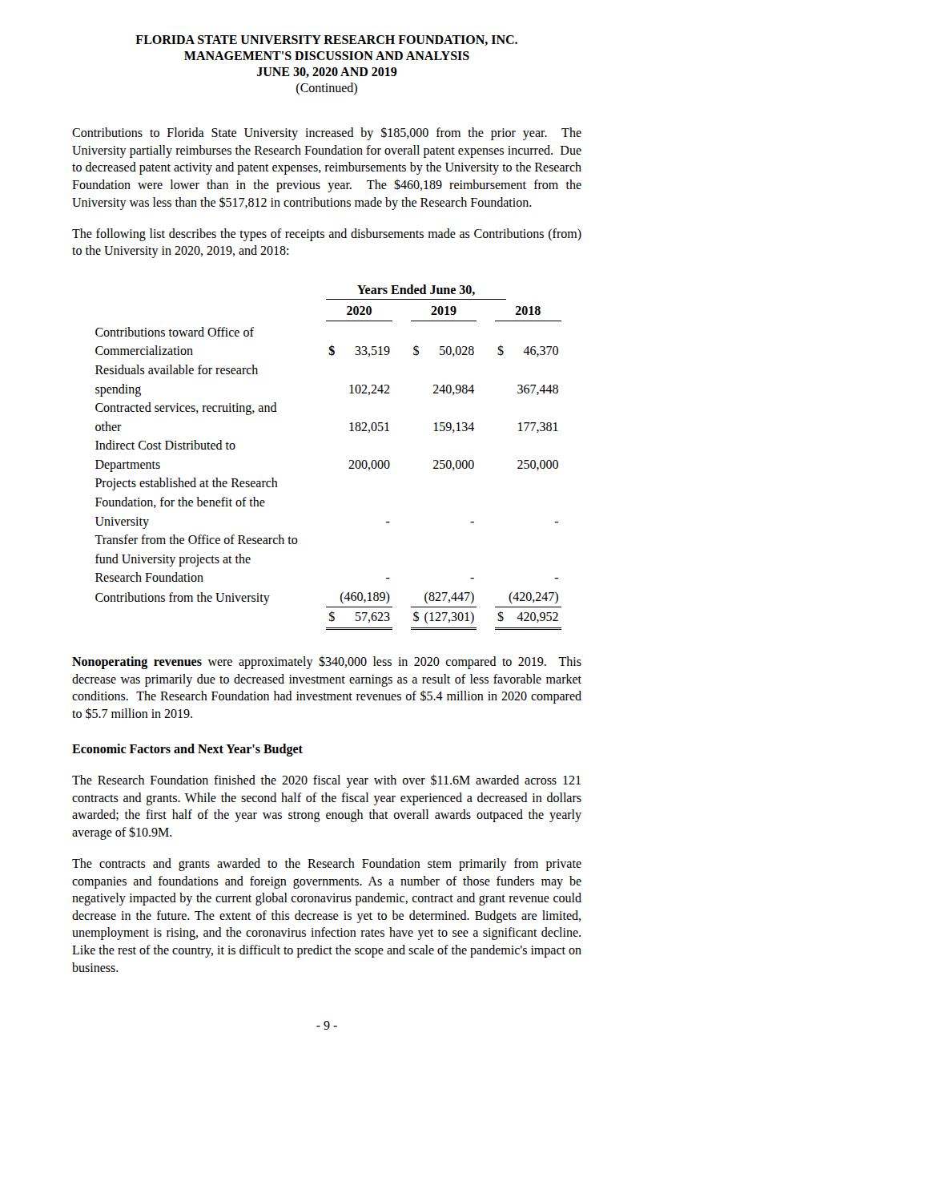FLORIDA STATE UNIVERSITY RESEARCH FOUNDATION, INC.
MANAGEMENT'S DISCUSSION AND ANALYSIS
JUNE 30, 2020 AND 2019
(Continued)
Contributions to Florida State University increased by $185,000 from the prior year. The University partially reimburses the Research Foundation for overall patent expenses incurred. Due to decreased patent activity and patent expenses, reimbursements by the University to the Research Foundation were lower than in the previous year. The $460,189 reimbursement from the University was less than the $517,812 in contributions made by the Research Foundation.
The following list describes the types of receipts and disbursements made as Contributions (from) to the University in 2020, 2019, and 2018:
| | | Years Ended June 30, |
| | | 2020 | | 2019 | | 2018 |
| Contributions toward Office of | | | | | | | | | |
| Commercialization | | $ | 33,519 | | $ | 50,028 | | $ | 46,370 |
| Residuals available for research | | | | | | | | | |
| spending | | | 102,242 | | | 240,984 | | | 367,448 |
| Contracted services, recruiting, and | | | | | | | | | |
| other | | | 182,051 | | | 159,134 | | | 177,381 |
| Indirect Cost Distributed to | | | | | | | | | |
| Departments | | | 200,000 | | | 250,000 | | | 250,000 |
| Projects established at the Research | | | | | | | | | |
| Foundation, for the benefit of the | | | | | | | | | |
| University | | | - | | | - | | | - |
| Transfer from the Office of Research to | | | | | | | | | |
| fund University projects at the | | | | | | | | | |
| Research Foundation | | | - | | | - | | | - |
| Contributions from the University | | | (460,189) | | | (827,447) | | | (420,247) |
| | | $ | 57,623 | | $ | (127,301) | | $ | 420,952 |
Nonoperating revenues were approximately $340,000 less in 2020 compared to 2019. This decrease was primarily due to decreased investment earnings as a result of less favorable market conditions. The Research Foundation had investment revenues of $5.4 million in 2020 compared to $5.7 million in 2019.
Economic Factors and Next Year's Budget
The Research Foundation finished the 2020 fiscal year with over $11.6M awarded across 121 contracts and grants. While the second half of the fiscal year experienced a decreased in dollars awarded; the first half of the year was strong enough that overall awards outpaced the yearly average of $10.9M.
The contracts and grants awarded to the Research Foundation stem primarily from private companies and foundations and foreign governments. As a number of those funders may be negatively impacted by the current global coronavirus pandemic, contract and grant revenue could decrease in the future. The extent of this decrease is yet to be determined. Budgets are limited, unemployment is rising, and the coronavirus infection rates have yet to see a significant decline. Like the rest of the country, it is difficult to predict the scope and scale of the pandemic's impact on business.
- 9 -